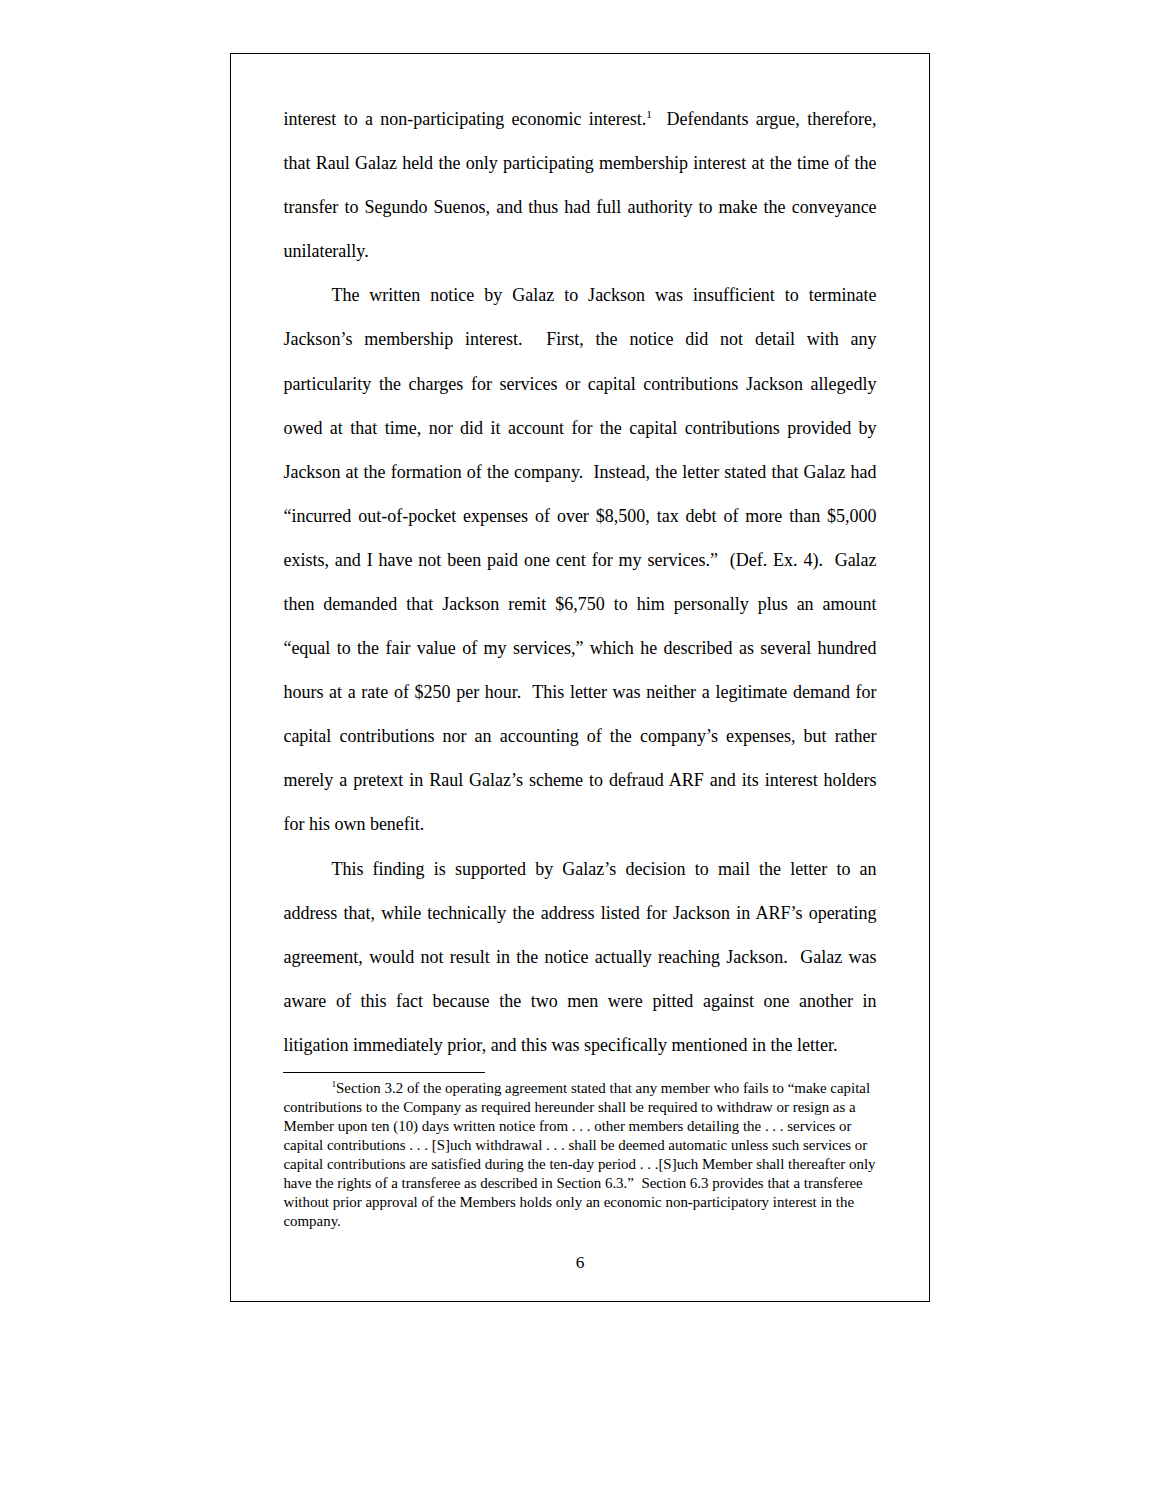interest to a non-participating economic interest.1 Defendants argue, therefore, that Raul Galaz held the only participating membership interest at the time of the transfer to Segundo Suenos, and thus had full authority to make the conveyance unilaterally.
The written notice by Galaz to Jackson was insufficient to terminate Jackson’s membership interest. First, the notice did not detail with any particularity the charges for services or capital contributions Jackson allegedly owed at that time, nor did it account for the capital contributions provided by Jackson at the formation of the company. Instead, the letter stated that Galaz had “incurred out-of-pocket expenses of over $8,500, tax debt of more than $5,000 exists, and I have not been paid one cent for my services.” (Def. Ex. 4). Galaz then demanded that Jackson remit $6,750 to him personally plus an amount “equal to the fair value of my services,” which he described as several hundred hours at a rate of $250 per hour. This letter was neither a legitimate demand for capital contributions nor an accounting of the company’s expenses, but rather merely a pretext in Raul Galaz’s scheme to defraud ARF and its interest holders for his own benefit.
This finding is supported by Galaz’s decision to mail the letter to an address that, while technically the address listed for Jackson in ARF’s operating agreement, would not result in the notice actually reaching Jackson. Galaz was aware of this fact because the two men were pitted against one another in litigation immediately prior, and this was specifically mentioned in the letter.
1Section 3.2 of the operating agreement stated that any member who fails to “make capital contributions to the Company as required hereunder shall be required to withdraw or resign as a Member upon ten (10) days written notice from . . . other members detailing the . . . services or capital contributions . . . [S]uch withdrawal . . . shall be deemed automatic unless such services or capital contributions are satisfied during the ten-day period . . .[S]uch Member shall thereafter only have the rights of a transferee as described in Section 6.3.” Section 6.3 provides that a transferee without prior approval of the Members holds only an economic non-participatory interest in the company.
6